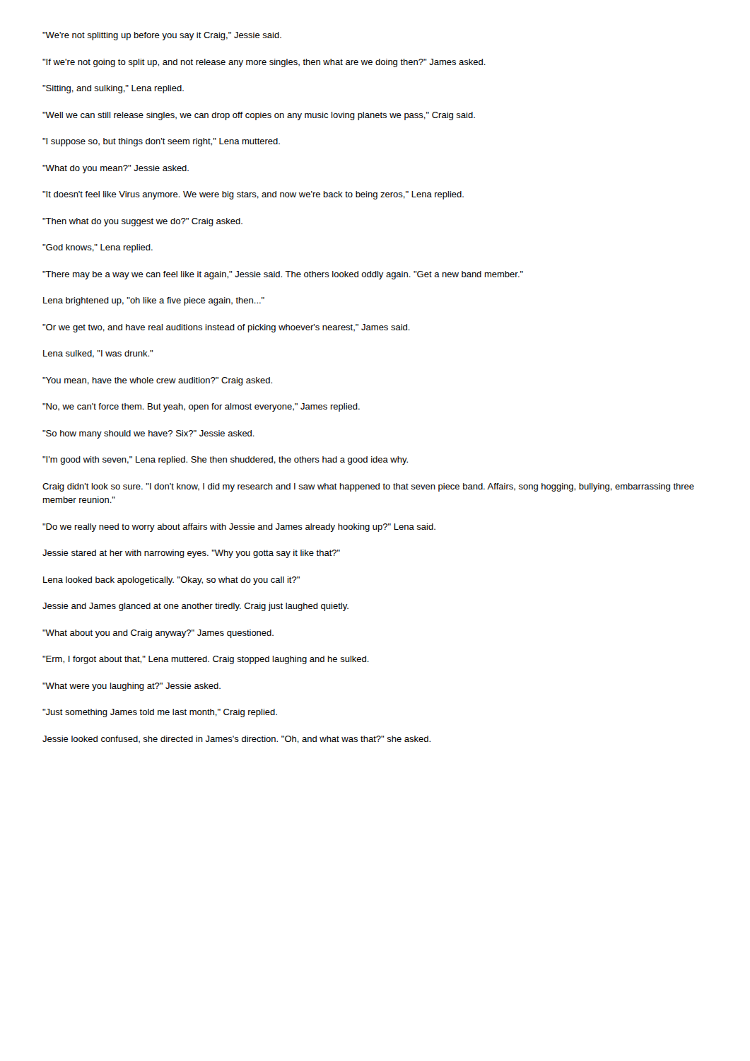"We're not splitting up before you say it Craig," Jessie said.
"If we're not going to split up, and not release any more singles, then what are we doing then?" James asked.
"Sitting, and sulking," Lena replied.
"Well we can still release singles, we can drop off copies on any music loving planets we pass," Craig said.
"I suppose so, but things don't seem right," Lena muttered.
"What do you mean?" Jessie asked.
"It doesn't feel like Virus anymore. We were big stars, and now we're back to being zeros," Lena replied.
"Then what do you suggest we do?" Craig asked.
"God knows," Lena replied.
"There may be a way we can feel like it again," Jessie said. The others looked oddly again. "Get a new band member."
Lena brightened up, "oh like a five piece again, then..."
"Or we get two, and have real auditions instead of picking whoever's nearest," James said.
Lena sulked, "I was drunk."
"You mean, have the whole crew audition?" Craig asked.
"No, we can't force them. But yeah, open for almost everyone," James replied.
"So how many should we have? Six?" Jessie asked.
"I'm good with seven," Lena replied. She then shuddered, the others had a good idea why.
Craig didn't look so sure. "I don't know, I did my research and I saw what happened to that seven piece band. Affairs, song hogging, bullying, embarrassing three member reunion."
"Do we really need to worry about affairs with Jessie and James already hooking up?" Lena said.
Jessie stared at her with narrowing eyes. "Why you gotta say it like that?"
Lena looked back apologetically. "Okay, so what do you call it?"
Jessie and James glanced at one another tiredly. Craig just laughed quietly.
"What about you and Craig anyway?" James questioned.
"Erm, I forgot about that," Lena muttered. Craig stopped laughing and he sulked.
"What were you laughing at?" Jessie asked.
"Just something James told me last month," Craig replied.
Jessie looked confused, she directed in James's direction. "Oh, and what was that?" she asked.